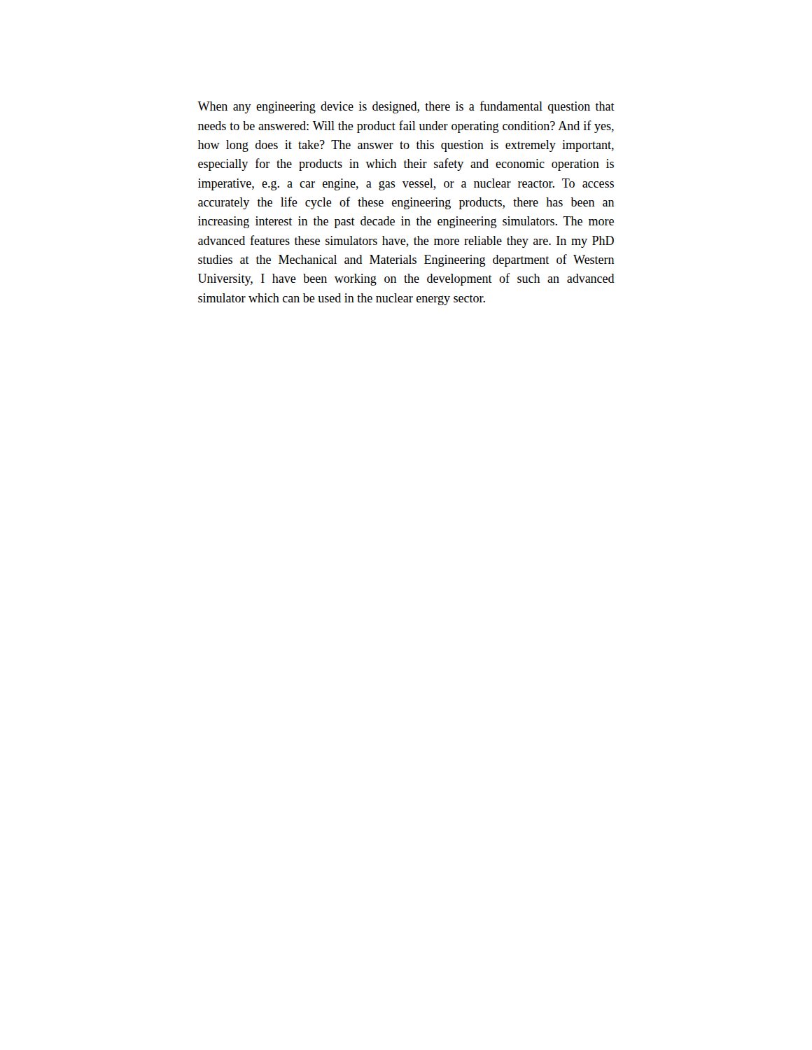When any engineering device is designed, there is a fundamental question that needs to be answered: Will the product fail under operating condition? And if yes, how long does it take? The answer to this question is extremely important, especially for the products in which their safety and economic operation is imperative, e.g. a car engine, a gas vessel, or a nuclear reactor. To access accurately the life cycle of these engineering products, there has been an increasing interest in the past decade in the engineering simulators. The more advanced features these simulators have, the more reliable they are. In my PhD studies at the Mechanical and Materials Engineering department of Western University, I have been working on the development of such an advanced simulator which can be used in the nuclear energy sector.